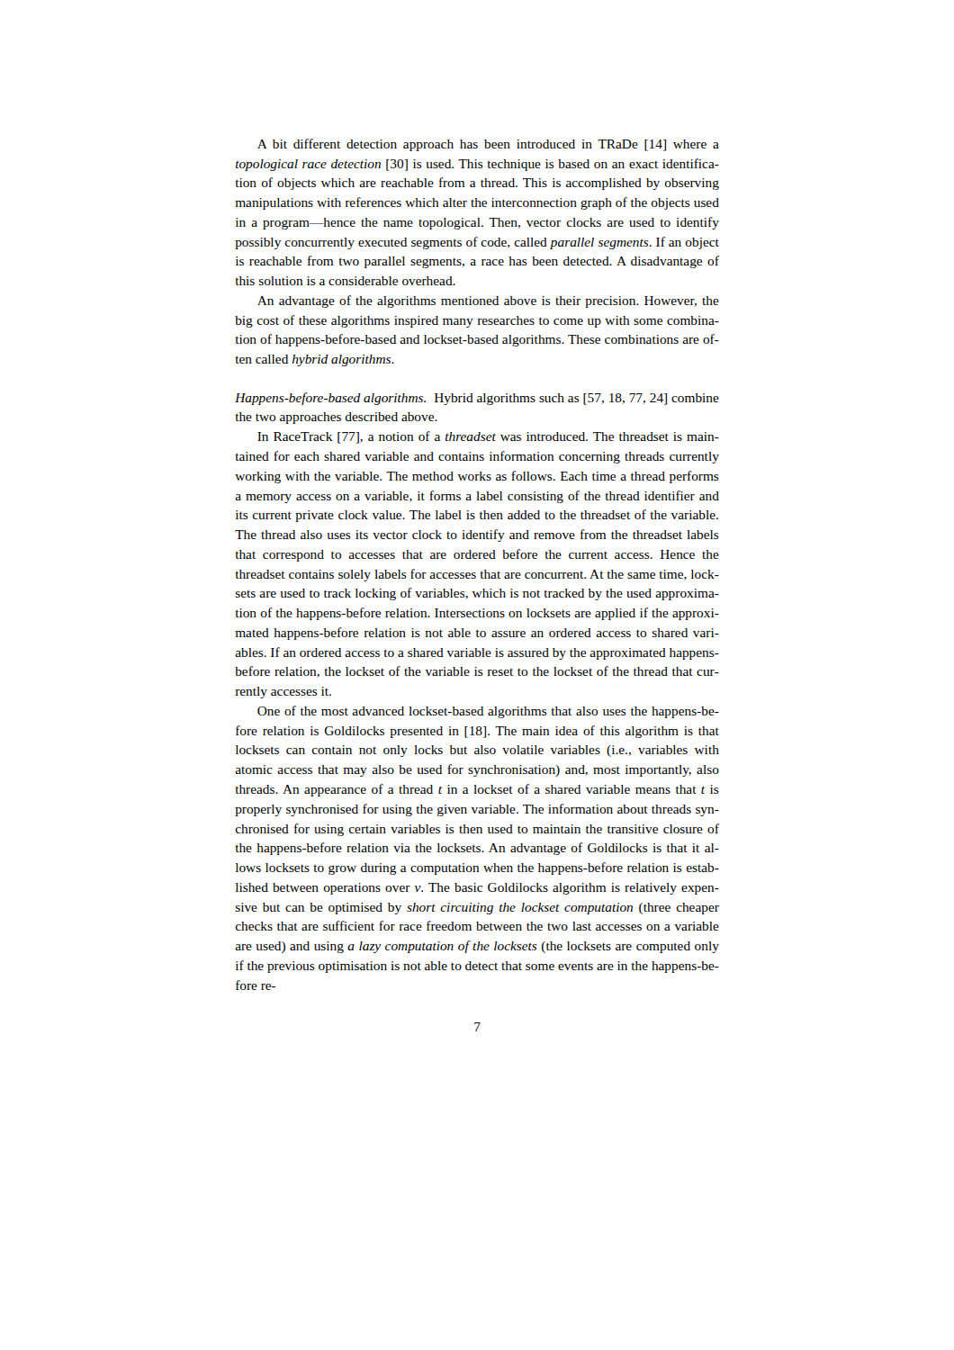A bit different detection approach has been introduced in TRaDe [14] where a topological race detection [30] is used. This technique is based on an exact identification of objects which are reachable from a thread. This is accomplished by observing manipulations with references which alter the interconnection graph of the objects used in a program—hence the name topological. Then, vector clocks are used to identify possibly concurrently executed segments of code, called parallel segments. If an object is reachable from two parallel segments, a race has been detected. A disadvantage of this solution is a considerable overhead.
An advantage of the algorithms mentioned above is their precision. However, the big cost of these algorithms inspired many researches to come up with some combination of happens-before-based and lockset-based algorithms. These combinations are often called hybrid algorithms.
Happens-before-based algorithms. Hybrid algorithms such as [57, 18, 77, 24] combine the two approaches described above.
In RaceTrack [77], a notion of a threadset was introduced. The threadset is maintained for each shared variable and contains information concerning threads currently working with the variable. The method works as follows. Each time a thread performs a memory access on a variable, it forms a label consisting of the thread identifier and its current private clock value. The label is then added to the threadset of the variable. The thread also uses its vector clock to identify and remove from the threadset labels that correspond to accesses that are ordered before the current access. Hence the threadset contains solely labels for accesses that are concurrent. At the same time, locksets are used to track locking of variables, which is not tracked by the used approximation of the happens-before relation. Intersections on locksets are applied if the approximated happens-before relation is not able to assure an ordered access to shared variables. If an ordered access to a shared variable is assured by the approximated happens-before relation, the lockset of the variable is reset to the lockset of the thread that currently accesses it.
One of the most advanced lockset-based algorithms that also uses the happens-before relation is Goldilocks presented in [18]. The main idea of this algorithm is that locksets can contain not only locks but also volatile variables (i.e., variables with atomic access that may also be used for synchronisation) and, most importantly, also threads. An appearance of a thread t in a lockset of a shared variable means that t is properly synchronised for using the given variable. The information about threads synchronised for using certain variables is then used to maintain the transitive closure of the happens-before relation via the locksets. An advantage of Goldilocks is that it allows locksets to grow during a computation when the happens-before relation is established between operations over v. The basic Goldilocks algorithm is relatively expensive but can be optimised by short circuiting the lockset computation (three cheaper checks that are sufficient for race freedom between the two last accesses on a variable are used) and using a lazy computation of the locksets (the locksets are computed only if the previous optimisation is not able to detect that some events are in the happens-before re-
7